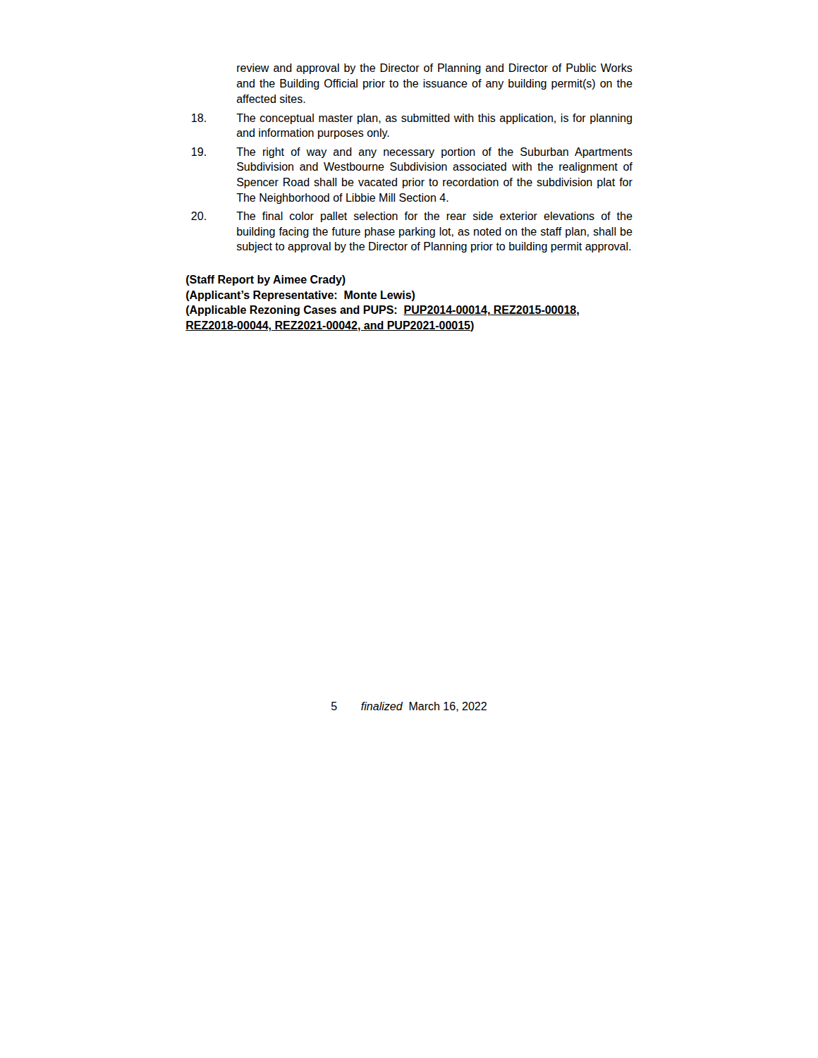review and approval by the Director of Planning and Director of Public Works and the Building Official prior to the issuance of any building permit(s) on the affected sites.
18. The conceptual master plan, as submitted with this application, is for planning and information purposes only.
19. The right of way and any necessary portion of the Suburban Apartments Subdivision and Westbourne Subdivision associated with the realignment of Spencer Road shall be vacated prior to recordation of the subdivision plat for The Neighborhood of Libbie Mill Section 4.
20. The final color pallet selection for the rear side exterior elevations of the building facing the future phase parking lot, as noted on the staff plan, shall be subject to approval by the Director of Planning prior to building permit approval.
(Staff Report by Aimee Crady)
(Applicant’s Representative: Monte Lewis)
(Applicable Rezoning Cases and PUPS: PUP2014-00014, REZ2015-00018, REZ2018-00044, REZ2021-00042, and PUP2021-00015)
5 finalized March 16, 2022